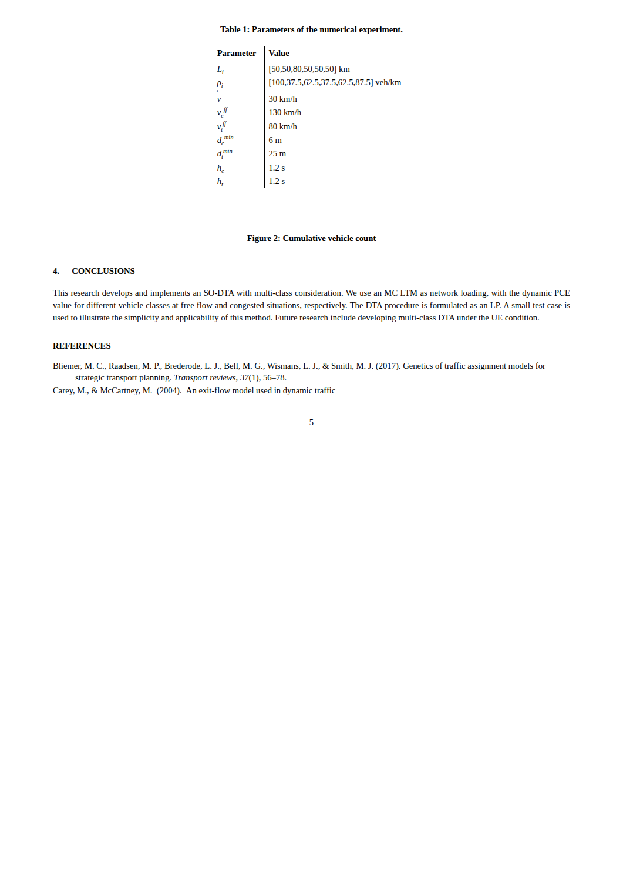Table 1: Parameters of the numerical experiment.
| Parameter | Value |
| --- | --- |
| L i | [50,50,80,50,50,50] km |
| ρ i | [100,37.5,62.5,37.5,62.5,87.5] veh/km |
| v | 30 km/h |
| v c ff | 130 km/h |
| v t ff | 80 km/h |
| d c min | 6 m |
| d t min | 25 m |
| h c | 1.2 s |
| h t | 1.2 s |
Figure 2: Cumulative vehicle count
4. CONCLUSIONS
This research develops and implements an SO-DTA with multi-class consideration. We use an MC LTM as network loading, with the dynamic PCE value for different vehicle classes at free flow and congested situations, respectively. The DTA procedure is formulated as an LP. A small test case is used to illustrate the simplicity and applicability of this method. Future research include developing multi-class DTA under the UE condition.
REFERENCES
Bliemer, M. C., Raadsen, M. P., Brederode, L. J., Bell, M. G., Wismans, L. J., & Smith, M. J. (2017). Genetics of traffic assignment models for strategic transport planning. Transport reviews, 37(1), 56–78.
Carey, M., & McCartney, M. (2004). An exit-flow model used in dynamic traffic
5